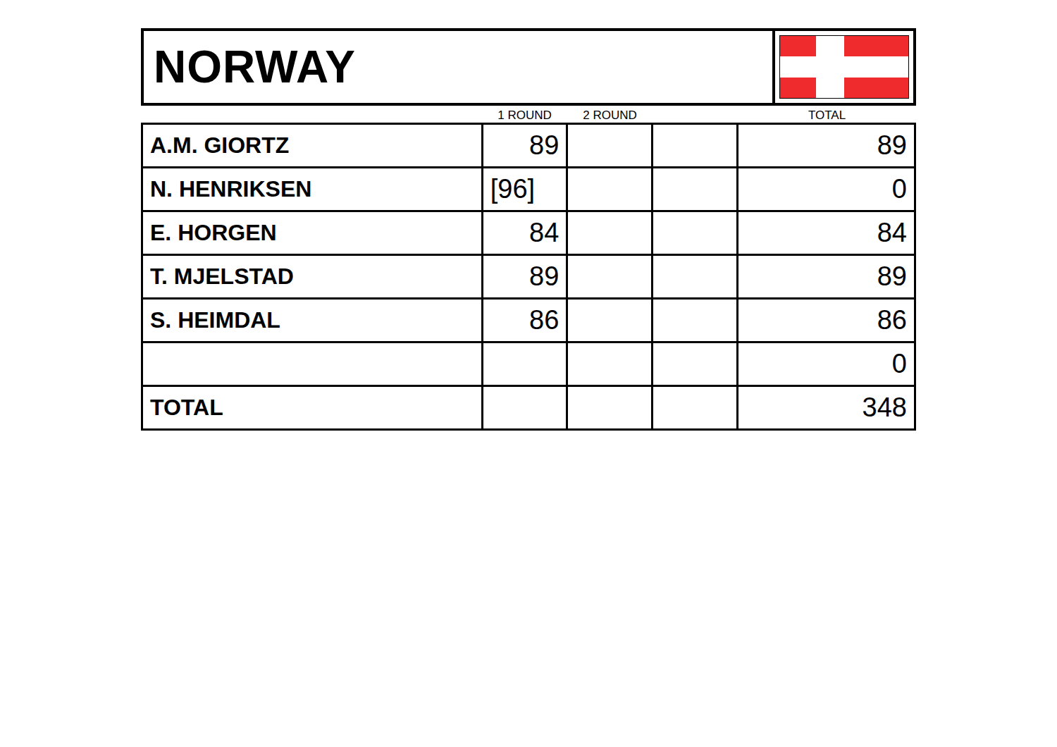NORWAY
1 ROUND
2 ROUND
TOTAL
| A.M. GIORTZ | 89 | | | 89 |
| N. HENRIKSEN | [96] | | | 0 |
| E. HORGEN | 84 | | | 84 |
| T. MJELSTAD | 89 | | | 89 |
| S. HEIMDAL | 86 | | | 86 |
| | | | | 0 |
| TOTAL | | | | 348 |